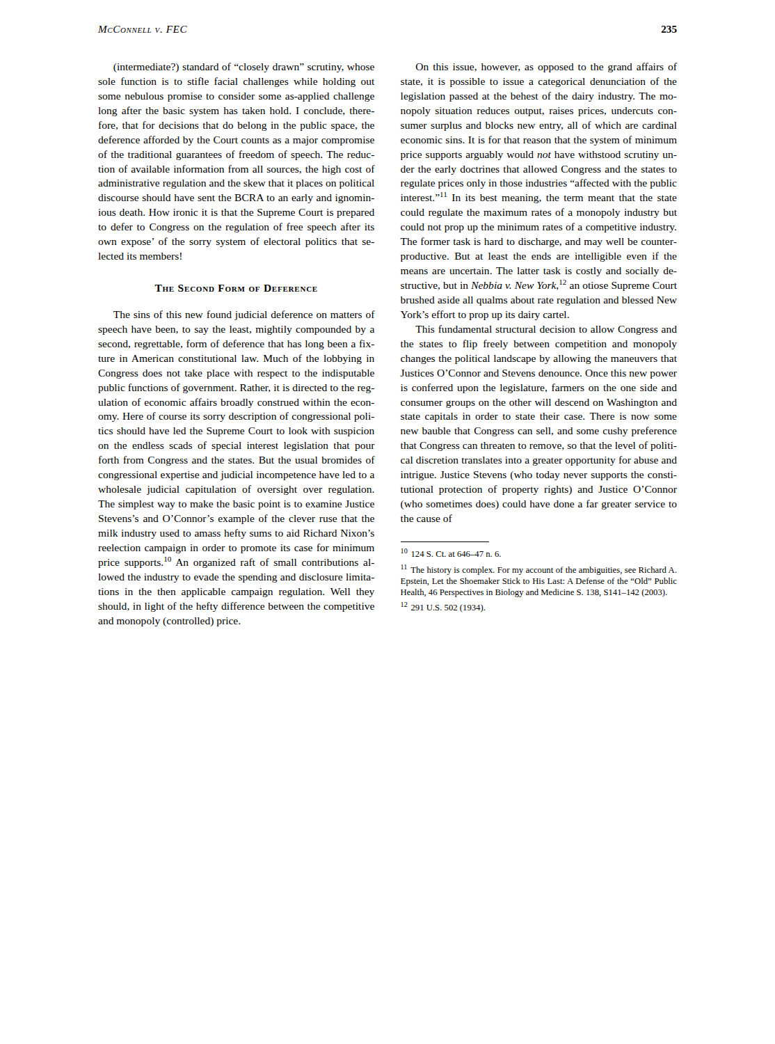McConnell v. FEC 235
(intermediate?) standard of “closely drawn” scrutiny, whose sole function is to stifle facial challenges while holding out some nebulous promise to consider some as-applied challenge long after the basic system has taken hold. I conclude, therefore, that for decisions that do belong in the public space, the deference afforded by the Court counts as a major compromise of the traditional guarantees of freedom of speech. The reduction of available information from all sources, the high cost of administrative regulation and the skew that it places on political discourse should have sent the BCRA to an early and ignominious death. How ironic it is that the Supreme Court is prepared to defer to Congress on the regulation of free speech after its own expose’ of the sorry system of electoral politics that selected its members!
The Second Form of Deference
The sins of this new found judicial deference on matters of speech have been, to say the least, mightily compounded by a second, regrettable, form of deference that has long been a fixture in American constitutional law. Much of the lobbying in Congress does not take place with respect to the indisputable public functions of government. Rather, it is directed to the regulation of economic affairs broadly construed within the economy. Here of course its sorry description of congressional politics should have led the Supreme Court to look with suspicion on the endless scads of special interest legislation that pour forth from Congress and the states. But the usual bromides of congressional expertise and judicial incompetence have led to a wholesale judicial capitulation of oversight over regulation. The simplest way to make the basic point is to examine Justice Stevens’s and O’Connor’s example of the clever ruse that the milk industry used to amass hefty sums to aid Richard Nixon’s reelection campaign in order to promote its case for minimum price supports.10 An organized raft of small contributions allowed the industry to evade the spending and disclosure limitations in the then applicable campaign regulation. Well they should, in light of the hefty difference between the competitive and monopoly (controlled) price.
On this issue, however, as opposed to the grand affairs of state, it is possible to issue a categorical denunciation of the legislation passed at the behest of the dairy industry. The monopoly situation reduces output, raises prices, undercuts consumer surplus and blocks new entry, all of which are cardinal economic sins. It is for that reason that the system of minimum price supports arguably would not have withstood scrutiny under the early doctrines that allowed Congress and the states to regulate prices only in those industries “affected with the public interest.”11 In its best meaning, the term meant that the state could regulate the maximum rates of a monopoly industry but could not prop up the minimum rates of a competitive industry. The former task is hard to discharge, and may well be counterproductive. But at least the ends are intelligible even if the means are uncertain. The latter task is costly and socially destructive, but in Nebbia v. New York,12 an otiose Supreme Court brushed aside all qualms about rate regulation and blessed New York’s effort to prop up its dairy cartel.
This fundamental structural decision to allow Congress and the states to flip freely between competition and monopoly changes the political landscape by allowing the maneuvers that Justices O’Connor and Stevens denounce. Once this new power is conferred upon the legislature, farmers on the one side and consumer groups on the other will descend on Washington and state capitals in order to state their case. There is now some new bauble that Congress can sell, and some cushy preference that Congress can threaten to remove, so that the level of political discretion translates into a greater opportunity for abuse and intrigue. Justice Stevens (who today never supports the constitutional protection of property rights) and Justice O’Connor (who sometimes does) could have done a far greater service to the cause of
10 124 S. Ct. at 646–47 n. 6.
11 The history is complex. For my account of the ambiguities, see Richard A. Epstein, Let the Shoemaker Stick to His Last: A Defense of the “Old” Public Health, 46 Perspectives in Biology and Medicine S. 138, S141–142 (2003).
12 291 U.S. 502 (1934).